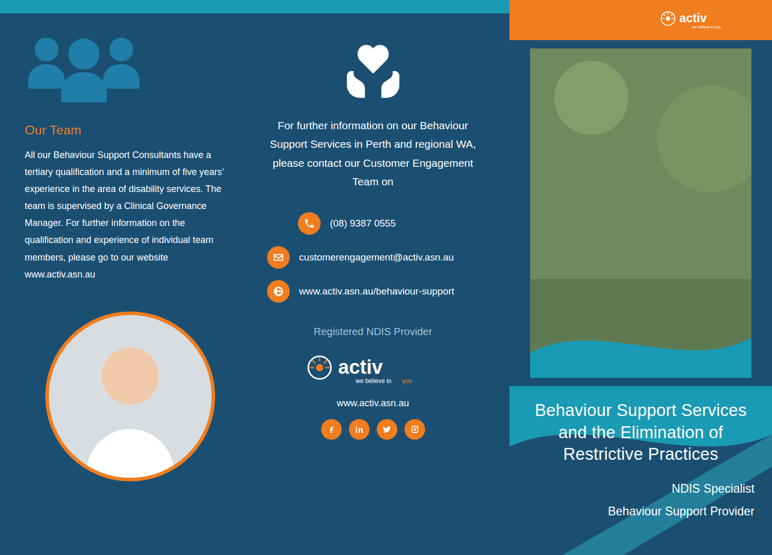Our Team
All our Behaviour Support Consultants have a tertiary qualification and a minimum of five years’ experience in the area of disability services. The team is supervised by a Clinical Governance Manager. For further information on the qualification and experience of individual team members, please go to our website www.activ.asn.au
For further information on our Behaviour Support Services in Perth and regional WA, please contact our Customer Engagement Team on
(08) 9387 0555
customerengagement@activ.asn.au
www.activ.asn.au/behaviour-support
Registered NDIS Provider
activ we believe in you
www.activ.asn.au
activ we believe in you
Behaviour Support Services and the Elimination of Restrictive Practices
NDIS Specialist Behaviour Support Provider